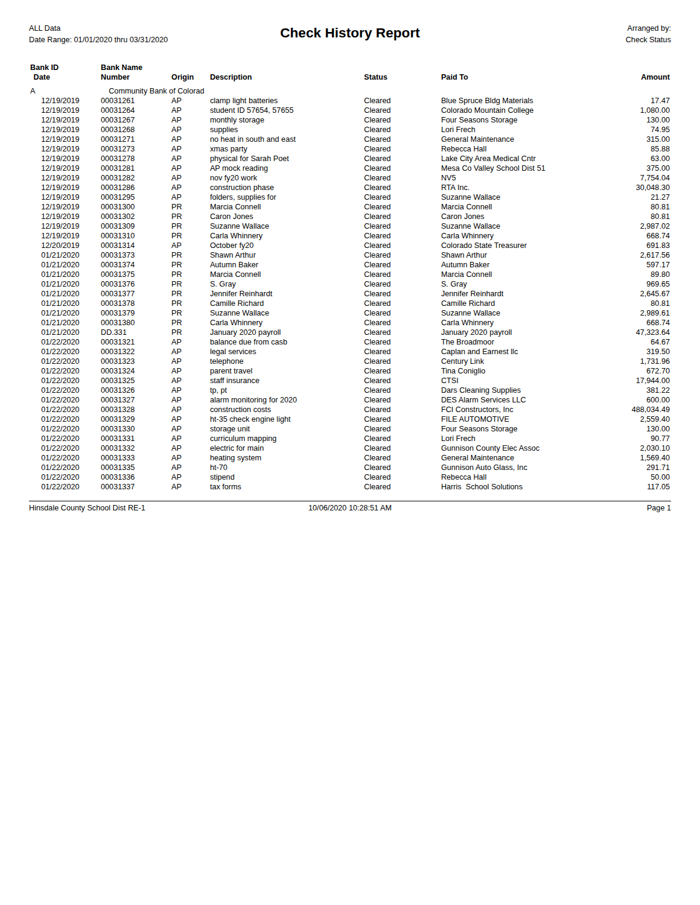ALL Data
Date Range: 01/01/2020 thru 03/31/2020
Check History Report
Arranged by:
Check Status
| Bank ID | Bank Name | | | | | |
| --- | --- | --- | --- | --- | --- | --- |
| Date | Number | Origin | Description | Status | Paid To | Amount |
| A | Community Bank of Colorad |
| 12/19/2019 | 00031261 | AP | clamp light batteries | Cleared | Blue Spruce Bldg Materials | 17.47 |
| 12/19/2019 | 00031264 | AP | student ID 57654, 57655 | Cleared | Colorado Mountain College | 1,080.00 |
| 12/19/2019 | 00031267 | AP | monthly storage | Cleared | Four Seasons Storage | 130.00 |
| 12/19/2019 | 00031268 | AP | supplies | Cleared | Lori Frech | 74.95 |
| 12/19/2019 | 00031271 | AP | no heat in south and east | Cleared | General Maintenance | 315.00 |
| 12/19/2019 | 00031273 | AP | xmas party | Cleared | Rebecca Hall | 85.88 |
| 12/19/2019 | 00031278 | AP | physical for Sarah Poet | Cleared | Lake City Area Medical Cntr | 63.00 |
| 12/19/2019 | 00031281 | AP | AP mock reading | Cleared | Mesa Co Valley School Dist 51 | 375.00 |
| 12/19/2019 | 00031282 | AP | nov fy20 work | Cleared | NV5 | 7,754.04 |
| 12/19/2019 | 00031286 | AP | construction phase | Cleared | RTA Inc. | 30,048.30 |
| 12/19/2019 | 00031295 | AP | folders, supplies for | Cleared | Suzanne Wallace | 21.27 |
| 12/19/2019 | 00031300 | PR | Marcia Connell | Cleared | Marcia Connell | 80.81 |
| 12/19/2019 | 00031302 | PR | Caron Jones | Cleared | Caron Jones | 80.81 |
| 12/19/2019 | 00031309 | PR | Suzanne Wallace | Cleared | Suzanne Wallace | 2,987.02 |
| 12/19/2019 | 00031310 | PR | Carla Whinnery | Cleared | Carla Whinnery | 668.74 |
| 12/20/2019 | 00031314 | AP | October fy20 | Cleared | Colorado State Treasurer | 691.83 |
| 01/21/2020 | 00031373 | PR | Shawn Arthur | Cleared | Shawn Arthur | 2,617.56 |
| 01/21/2020 | 00031374 | PR | Autumn Baker | Cleared | Autumn Baker | 597.17 |
| 01/21/2020 | 00031375 | PR | Marcia Connell | Cleared | Marcia Connell | 89.80 |
| 01/21/2020 | 00031376 | PR | S. Gray | Cleared | S. Gray | 969.65 |
| 01/21/2020 | 00031377 | PR | Jennifer Reinhardt | Cleared | Jennifer Reinhardt | 2,645.67 |
| 01/21/2020 | 00031378 | PR | Camille Richard | Cleared | Camille Richard | 80.81 |
| 01/21/2020 | 00031379 | PR | Suzanne Wallace | Cleared | Suzanne Wallace | 2,989.61 |
| 01/21/2020 | 00031380 | PR | Carla Whinnery | Cleared | Carla Whinnery | 668.74 |
| 01/21/2020 | DD.331 | PR | January 2020 payroll | Cleared | January 2020 payroll | 47,323.64 |
| 01/22/2020 | 00031321 | AP | balance due from casb | Cleared | The Broadmoor | 64.67 |
| 01/22/2020 | 00031322 | AP | legal services | Cleared | Caplan and Earnest llc | 319.50 |
| 01/22/2020 | 00031323 | AP | telephone | Cleared | Century Link | 1,731.96 |
| 01/22/2020 | 00031324 | AP | parent travel | Cleared | Tina Coniglio | 672.70 |
| 01/22/2020 | 00031325 | AP | staff insurance | Cleared | CTSI | 17,944.00 |
| 01/22/2020 | 00031326 | AP | tp, pt | Cleared | Dars Cleaning Supplies | 381.22 |
| 01/22/2020 | 00031327 | AP | alarm monitoring for 2020 | Cleared | DES Alarm Services LLC | 600.00 |
| 01/22/2020 | 00031328 | AP | construction costs | Cleared | FCI Constructors, Inc | 488,034.49 |
| 01/22/2020 | 00031329 | AP | ht-35 check engine light | Cleared | FILE AUTOMOTIVE | 2,559.40 |
| 01/22/2020 | 00031330 | AP | storage unit | Cleared | Four Seasons Storage | 130.00 |
| 01/22/2020 | 00031331 | AP | curriculum mapping | Cleared | Lori Frech | 90.77 |
| 01/22/2020 | 00031332 | AP | electric for main | Cleared | Gunnison County Elec Assoc | 2,030.10 |
| 01/22/2020 | 00031333 | AP | heating system | Cleared | General Maintenance | 1,569.40 |
| 01/22/2020 | 00031335 | AP | ht-70 | Cleared | Gunnison Auto Glass, Inc | 291.71 |
| 01/22/2020 | 00031336 | AP | stipend | Cleared | Rebecca Hall | 50.00 |
| 01/22/2020 | 00031337 | AP | tax forms | Cleared | Harris School Solutions | 117.05 |
Hinsdale County School Dist RE-1
10/06/2020 10:28:51 AM
Page 1